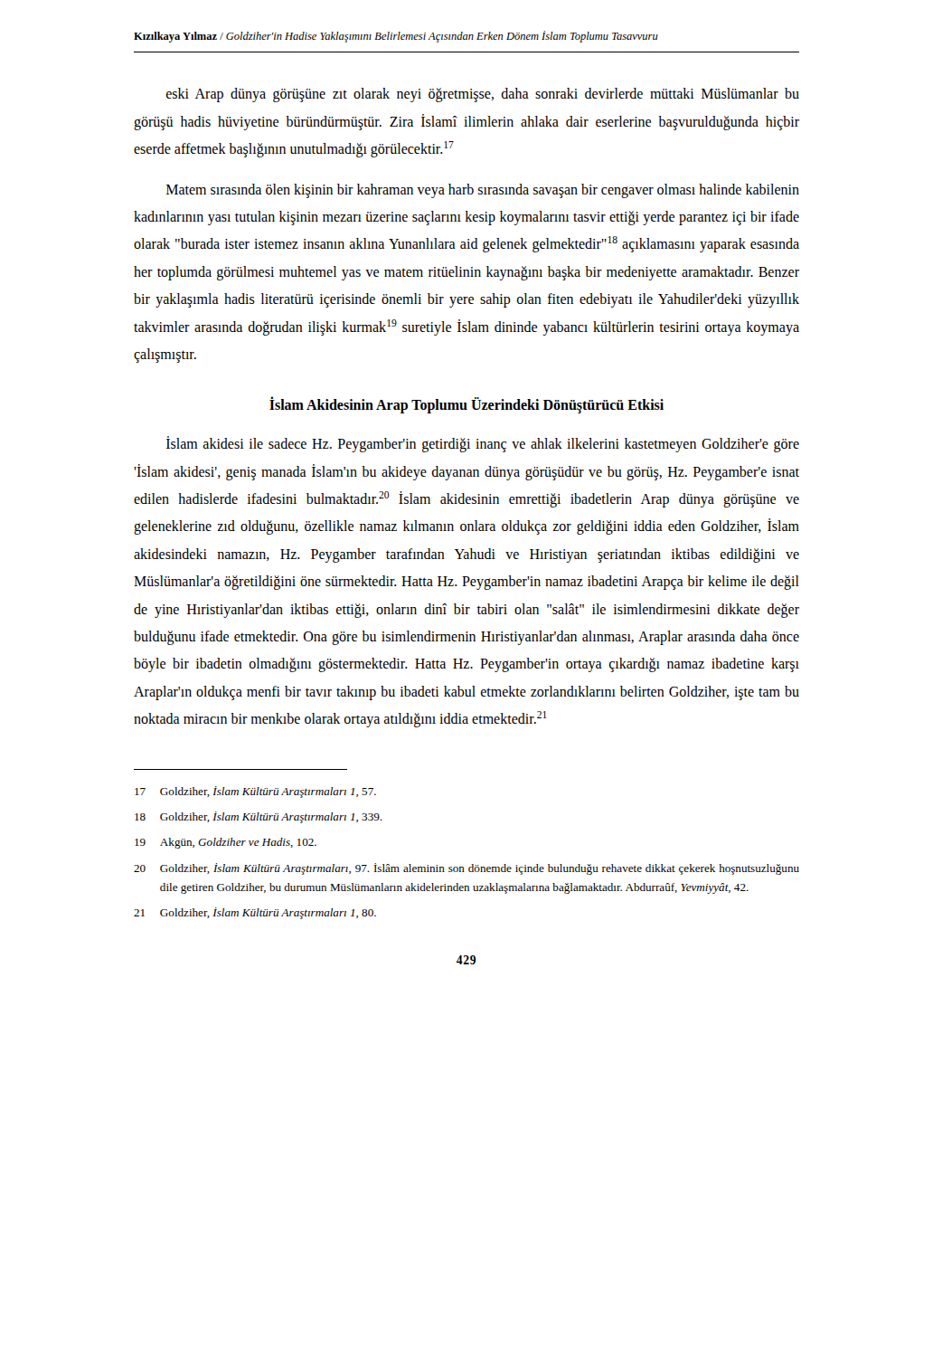Kızılkaya Yılmaz / Goldziher'in Hadise Yaklaşımını Belirlemesi Açısından Erken Dönem İslam Toplumu Tasavvuru
eski Arap dünya görüşüne zıt olarak neyi öğretmişse, daha sonraki devirlerde müttaki Müslümanlar bu görüşü hadis hüviyetine büründürmüştür. Zira İslamî ilimlerin ahlaka dair eserlerine başvurulduğunda hiçbir eserde affetmek başlığının unutulmadığı görülecektir.17
Matem sırasında ölen kişinin bir kahraman veya harb sırasında savaşan bir cengaver olması halinde kabilenin kadınlarının yası tutulan kişinin mezarı üzerine saçlarını kesip koymalarını tasvir ettiği yerde parantez içi bir ifade olarak "burada ister istemez insanın aklına Yunanlılara aid gelenek gelmektedir"18 açıklamasını yaparak esasında her toplumda görülmesi muhtemel yas ve matem ritüelinin kaynağını başka bir medeniyette aramaktadır. Benzer bir yaklaşımla hadis literatürü içerisinde önemli bir yere sahip olan fiten edebiyatı ile Yahudiler'deki yüzyıllık takvimler arasında doğrudan ilişki kurmak19 suretiyle İslam dininde yabancı kültürlerin tesirini ortaya koymaya çalışmıştır.
İslam Akidesinin Arap Toplumu Üzerindeki Dönüştürücü Etkisi
İslam akidesi ile sadece Hz. Peygamber'in getirdiği inanç ve ahlak ilkelerini kastetmeyen Goldziher'e göre 'İslam akidesi', geniş manada İslam'ın bu akideye dayanan dünya görüşüdür ve bu görüş, Hz. Peygamber'e isnat edilen hadislerde ifadesini bulmaktadır.20 İslam akidesinin emrettiği ibadetlerin Arap dünya görüşüne ve geleneklerine zıd olduğunu, özellikle namaz kılmanın onlara oldukça zor geldiğini iddia eden Goldziher, İslam akidesindeki namazın, Hz. Peygamber tarafından Yahudi ve Hıristiyan şeriatından iktibas edildiğini ve Müslümanlar'a öğretildiğini öne sürmektedir. Hatta Hz. Peygamber'in namaz ibadetini Arapça bir kelime ile değil de yine Hıristiyanlar'dan iktibas ettiği, onların dinî bir tabiri olan "salât" ile isimlendirmesini dikkate değer bulduğunu ifade etmektedir. Ona göre bu isimlendirmenin Hıristiyanlar'dan alınması, Araplar arasında daha önce böyle bir ibadetin olmadığını göstermektedir. Hatta Hz. Peygamber'in ortaya çıkardığı namaz ibadetine karşı Araplar'ın oldukça menfi bir tavır takınıp bu ibadeti kabul etmekte zorlandıklarını belirten Goldziher, işte tam bu noktada miracın bir menkıbe olarak ortaya atıldığını iddia etmektedir.21
17 Goldziher, İslam Kültürü Araştırmaları 1, 57.
18 Goldziher, İslam Kültürü Araştırmaları 1, 339.
19 Akgün, Goldziher ve Hadis, 102.
20 Goldziher, İslam Kültürü Araştırmaları, 97. İslâm aleminin son dönemde içinde bulunduğu rehavete dikkat çekerek hoşnutsuzluğunu dile getiren Goldziher, bu durumun Müslümanların akidelerinden uzaklaşmalarına bağlamaktadır. Abdurraûf, Yevmiyyât, 42.
21 Goldziher, İslam Kültürü Araştırmaları 1, 80.
429